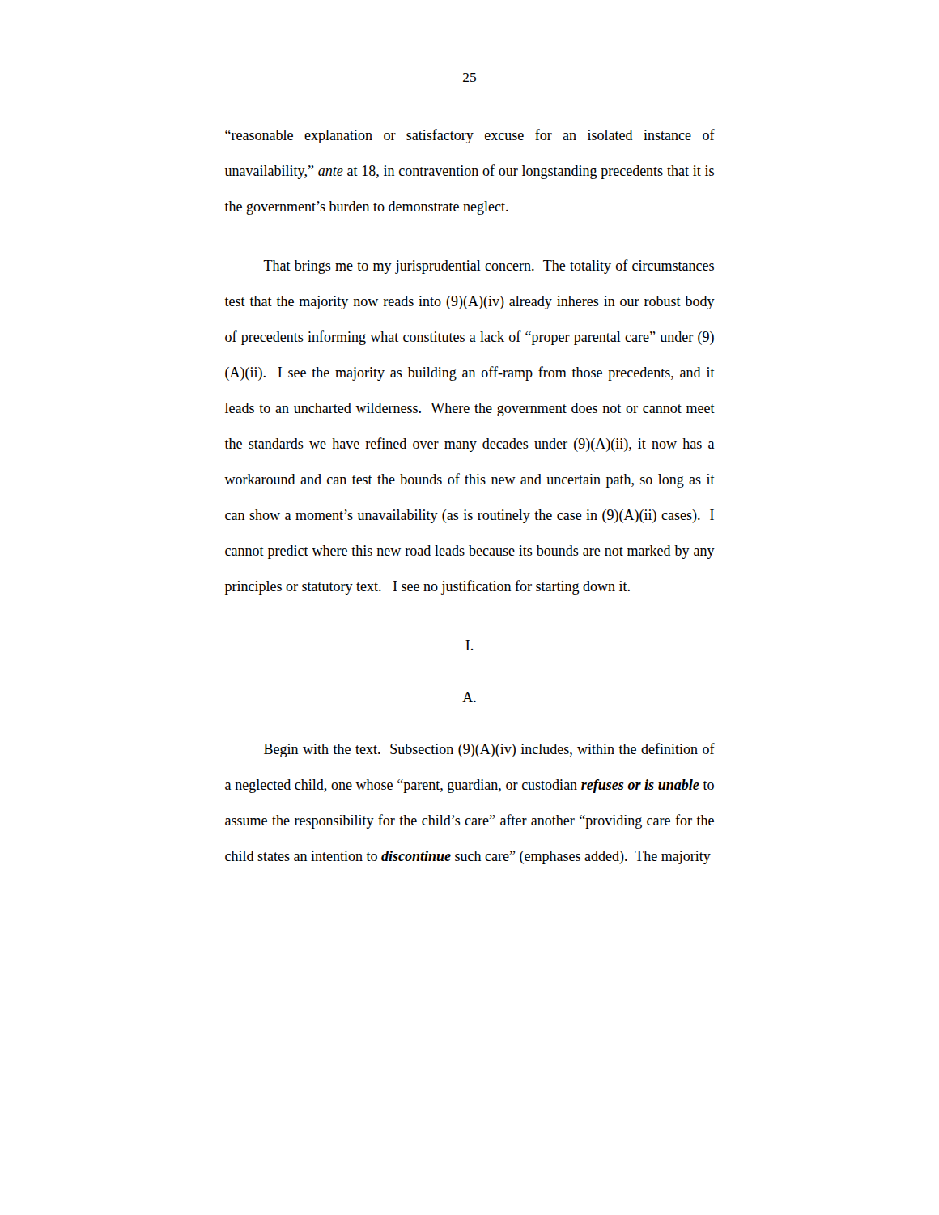25
“reasonable explanation or satisfactory excuse for an isolated instance of unavailability,” ante at 18, in contravention of our longstanding precedents that it is the government’s burden to demonstrate neglect.
That brings me to my jurisprudential concern. The totality of circumstances test that the majority now reads into (9)(A)(iv) already inheres in our robust body of precedents informing what constitutes a lack of “proper parental care” under (9)(A)(ii). I see the majority as building an off-ramp from those precedents, and it leads to an uncharted wilderness. Where the government does not or cannot meet the standards we have refined over many decades under (9)(A)(ii), it now has a workaround and can test the bounds of this new and uncertain path, so long as it can show a moment’s unavailability (as is routinely the case in (9)(A)(ii) cases). I cannot predict where this new road leads because its bounds are not marked by any principles or statutory text. I see no justification for starting down it.
I.
A.
Begin with the text. Subsection (9)(A)(iv) includes, within the definition of a neglected child, one whose “parent, guardian, or custodian refuses or is unable to assume the responsibility for the child’s care” after another “providing care for the child states an intention to discontinue such care” (emphases added). The majority